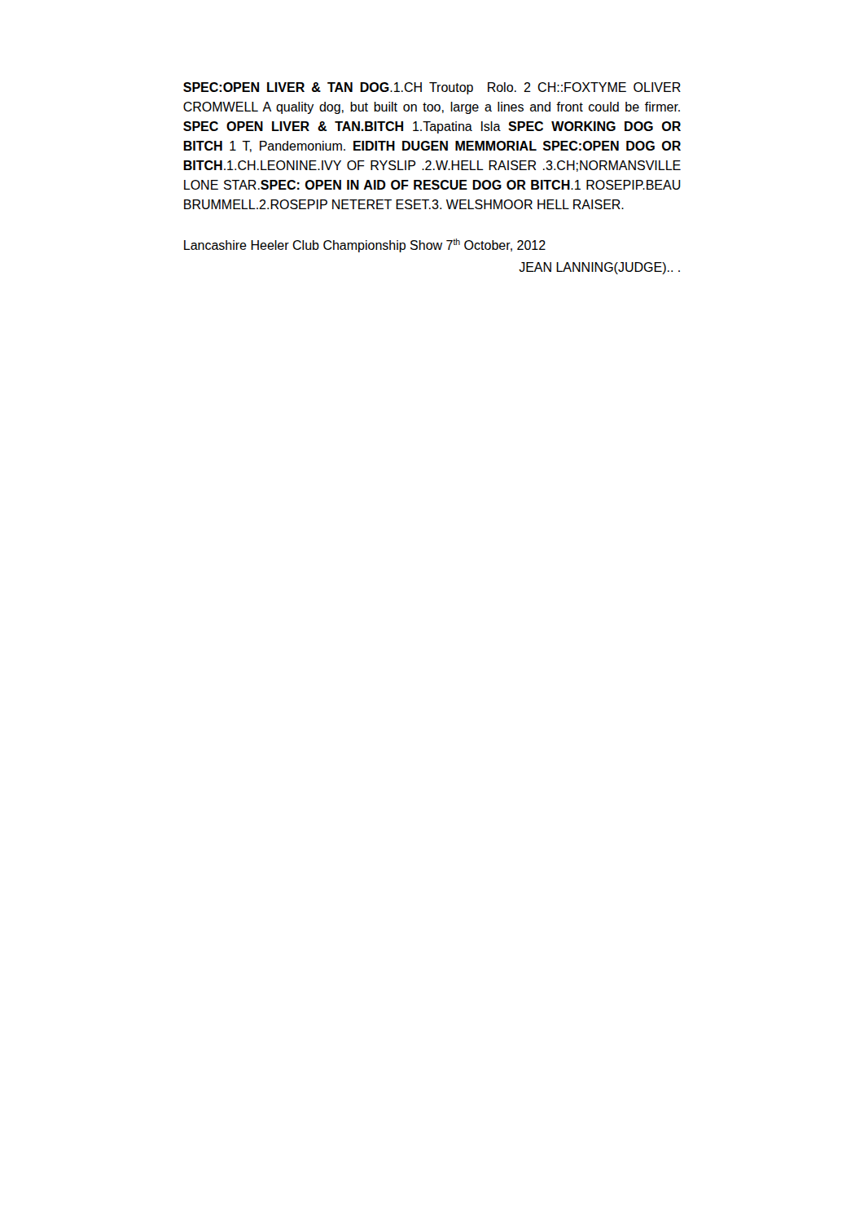SPEC:OPEN LIVER & TAN DOG.1.CH Troutop Rolo. 2 CH::FOXTYME OLIVER CROMWELL A quality dog, but built on too, large a lines and front could be firmer. SPEC OPEN LIVER & TAN.BITCH 1.Tapatina Isla SPEC WORKING DOG OR BITCH 1 T, Pandemonium. EIDITH DUGEN MEMMORIAL SPEC:OPEN DOG OR BITCH.1.CH.LEONINE.IVY OF RYSLIP .2.W.HELL RAISER .3.CH;NORMANSVILLE LONE STAR.SPEC: OPEN IN AID OF RESCUE DOG OR BITCH.1 ROSEPIP.BEAU BRUMMELL.2.ROSEPIP NETERET ESET.3. WELSHMOOR HELL RAISER.
Lancashire Heeler Club Championship Show 7th October, 2012
JEAN LANNING(JUDGE).. .